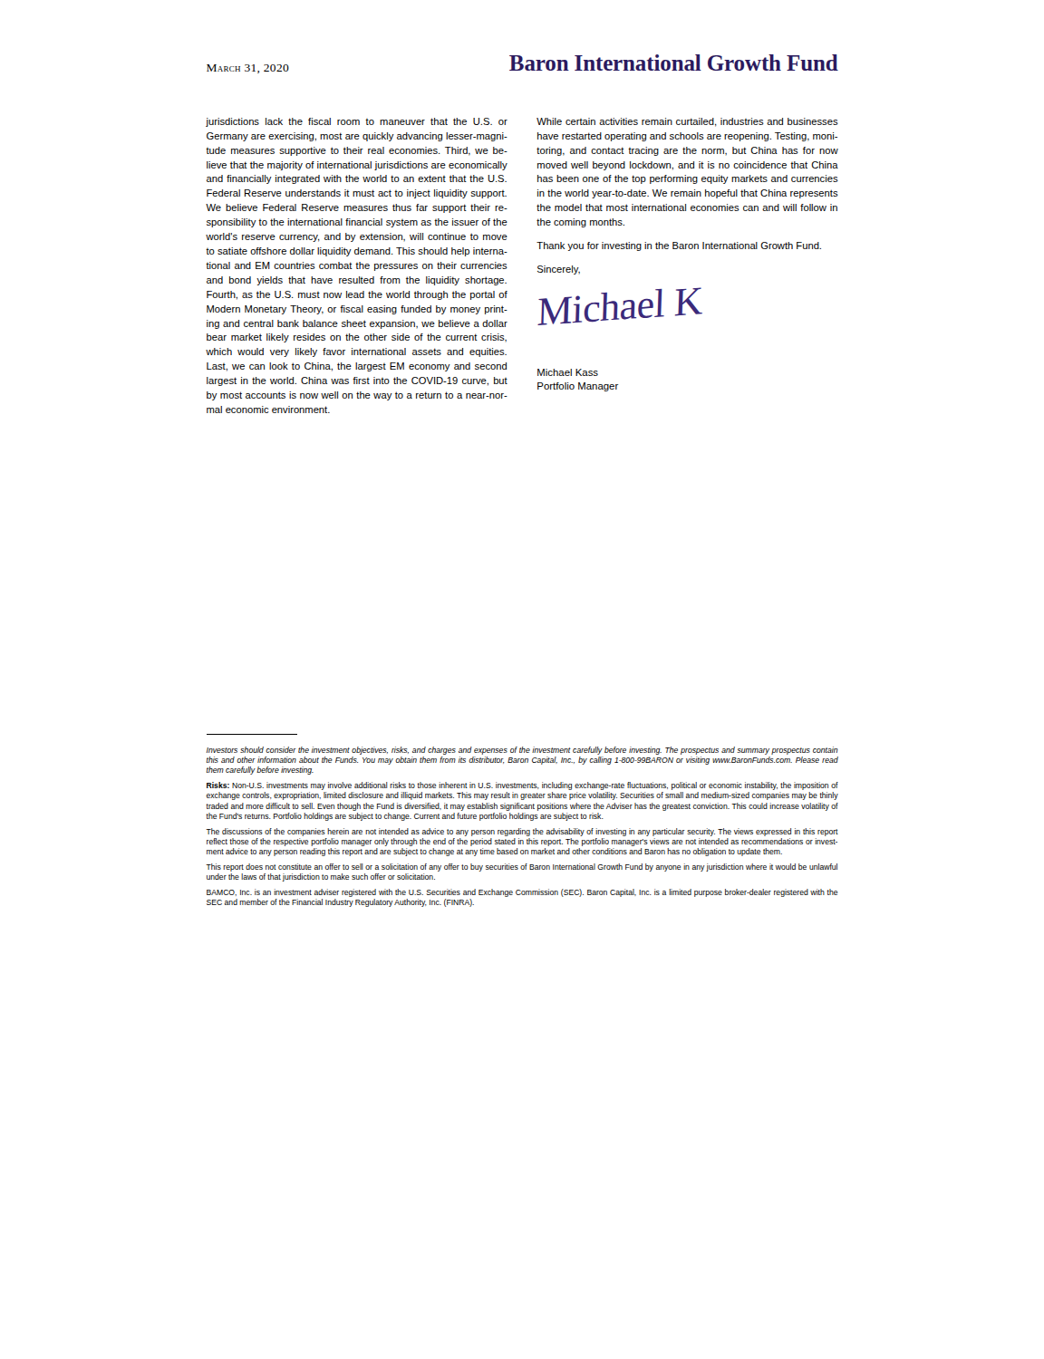March 31, 2020
Baron International Growth Fund
jurisdictions lack the fiscal room to maneuver that the U.S. or Germany are exercising, most are quickly advancing lesser-magnitude measures supportive to their real economies. Third, we believe that the majority of international jurisdictions are economically and financially integrated with the world to an extent that the U.S. Federal Reserve understands it must act to inject liquidity support. We believe Federal Reserve measures thus far support their responsibility to the international financial system as the issuer of the world's reserve currency, and by extension, will continue to move to satiate offshore dollar liquidity demand. This should help international and EM countries combat the pressures on their currencies and bond yields that have resulted from the liquidity shortage. Fourth, as the U.S. must now lead the world through the portal of Modern Monetary Theory, or fiscal easing funded by money printing and central bank balance sheet expansion, we believe a dollar bear market likely resides on the other side of the current crisis, which would very likely favor international assets and equities. Last, we can look to China, the largest EM economy and second largest in the world. China was first into the COVID-19 curve, but by most accounts is now well on the way to a return to a near-normal economic environment.
While certain activities remain curtailed, industries and businesses have restarted operating and schools are reopening. Testing, monitoring, and contact tracing are the norm, but China has for now moved well beyond lockdown, and it is no coincidence that China has been one of the top performing equity markets and currencies in the world year-to-date. We remain hopeful that China represents the model that most international economies can and will follow in the coming months.
Thank you for investing in the Baron International Growth Fund.
Sincerely,
Michael K
Michael Kass
Portfolio Manager
Investors should consider the investment objectives, risks, and charges and expenses of the investment carefully before investing. The prospectus and summary prospectus contain this and other information about the Funds. You may obtain them from its distributor, Baron Capital, Inc., by calling 1-800-99BARON or visiting www.BaronFunds.com. Please read them carefully before investing.
Risks: Non-U.S. investments may involve additional risks to those inherent in U.S. investments, including exchange-rate fluctuations, political or economic instability, the imposition of exchange controls, expropriation, limited disclosure and illiquid markets. This may result in greater share price volatility. Securities of small and medium-sized companies may be thinly traded and more difficult to sell. Even though the Fund is diversified, it may establish significant positions where the Adviser has the greatest conviction. This could increase volatility of the Fund's returns. Portfolio holdings are subject to change. Current and future portfolio holdings are subject to risk.
The discussions of the companies herein are not intended as advice to any person regarding the advisability of investing in any particular security. The views expressed in this report reflect those of the respective portfolio manager only through the end of the period stated in this report. The portfolio manager's views are not intended as recommendations or investment advice to any person reading this report and are subject to change at any time based on market and other conditions and Baron has no obligation to update them.
This report does not constitute an offer to sell or a solicitation of any offer to buy securities of Baron International Growth Fund by anyone in any jurisdiction where it would be unlawful under the laws of that jurisdiction to make such offer or solicitation.
BAMCO, Inc. is an investment adviser registered with the U.S. Securities and Exchange Commission (SEC). Baron Capital, Inc. is a limited purpose broker-dealer registered with the SEC and member of the Financial Industry Regulatory Authority, Inc. (FINRA).